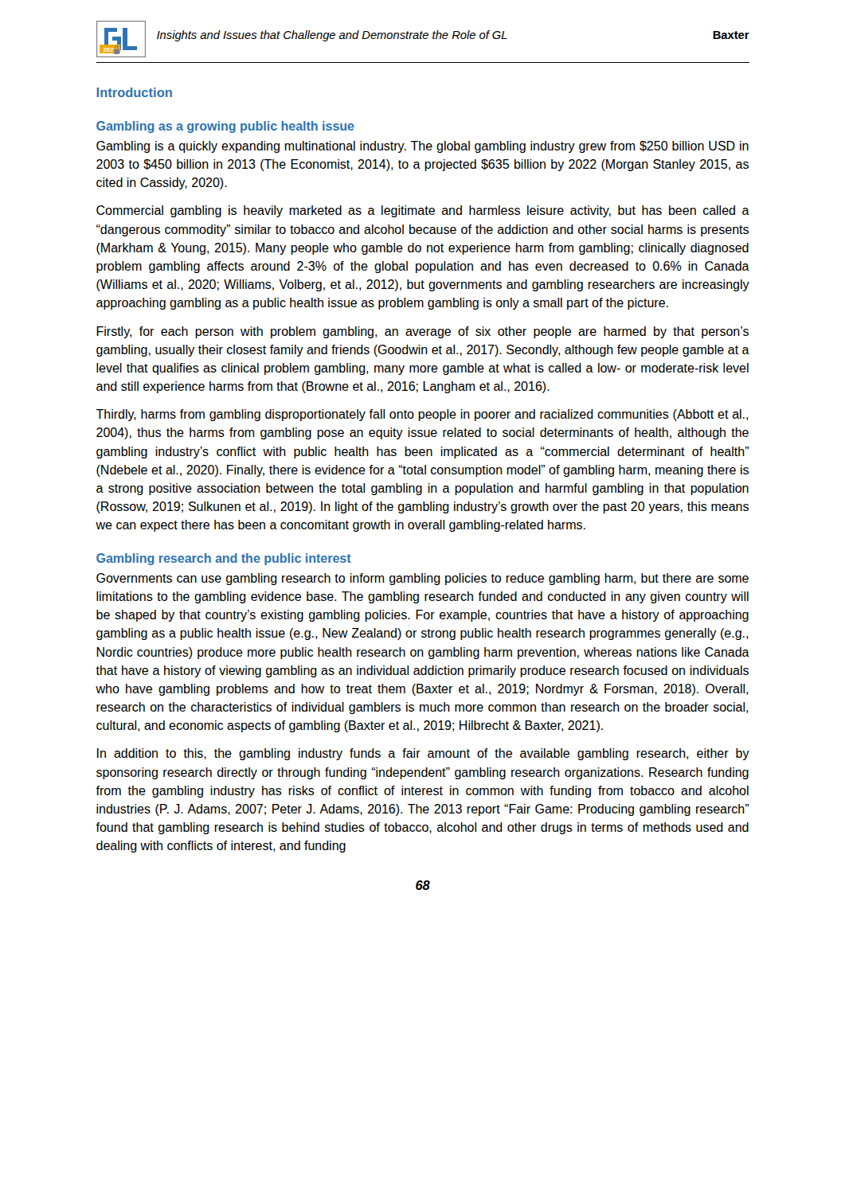2021
Insights and Issues that Challenge and Demonstrate the Role of GL Baxter
Introduction
Gambling as a growing public health issue
Gambling is a quickly expanding multinational industry. The global gambling industry grew from $250 billion USD in 2003 to $450 billion in 2013 (The Economist, 2014), to a projected $635 billion by 2022 (Morgan Stanley 2015, as cited in Cassidy, 2020).
Commercial gambling is heavily marketed as a legitimate and harmless leisure activity, but has been called a “dangerous commodity” similar to tobacco and alcohol because of the addiction and other social harms is presents (Markham & Young, 2015). Many people who gamble do not experience harm from gambling; clinically diagnosed problem gambling affects around 2-3% of the global population and has even decreased to 0.6% in Canada (Williams et al., 2020; Williams, Volberg, et al., 2012), but governments and gambling researchers are increasingly approaching gambling as a public health issue as problem gambling is only a small part of the picture.
Firstly, for each person with problem gambling, an average of six other people are harmed by that person’s gambling, usually their closest family and friends (Goodwin et al., 2017). Secondly, although few people gamble at a level that qualifies as clinical problem gambling, many more gamble at what is called a low- or moderate-risk level and still experience harms from that (Browne et al., 2016; Langham et al., 2016).
Thirdly, harms from gambling disproportionately fall onto people in poorer and racialized communities (Abbott et al., 2004), thus the harms from gambling pose an equity issue related to social determinants of health, although the gambling industry’s conflict with public health has been implicated as a “commercial determinant of health” (Ndebele et al., 2020). Finally, there is evidence for a “total consumption model” of gambling harm, meaning there is a strong positive association between the total gambling in a population and harmful gambling in that population (Rossow, 2019; Sulkunen et al., 2019). In light of the gambling industry’s growth over the past 20 years, this means we can expect there has been a concomitant growth in overall gambling-related harms.
Gambling research and the public interest
Governments can use gambling research to inform gambling policies to reduce gambling harm, but there are some limitations to the gambling evidence base. The gambling research funded and conducted in any given country will be shaped by that country’s existing gambling policies. For example, countries that have a history of approaching gambling as a public health issue (e.g., New Zealand) or strong public health research programmes generally (e.g., Nordic countries) produce more public health research on gambling harm prevention, whereas nations like Canada that have a history of viewing gambling as an individual addiction primarily produce research focused on individuals who have gambling problems and how to treat them (Baxter et al., 2019; Nordmyr & Forsman, 2018). Overall, research on the characteristics of individual gamblers is much more common than research on the broader social, cultural, and economic aspects of gambling (Baxter et al., 2019; Hilbrecht & Baxter, 2021).
In addition to this, the gambling industry funds a fair amount of the available gambling research, either by sponsoring research directly or through funding “independent” gambling research organizations. Research funding from the gambling industry has risks of conflict of interest in common with funding from tobacco and alcohol industries (P. J. Adams, 2007; Peter J. Adams, 2016). The 2013 report “Fair Game: Producing gambling research” found that gambling research is behind studies of tobacco, alcohol and other drugs in terms of methods used and dealing with conflicts of interest, and funding
68